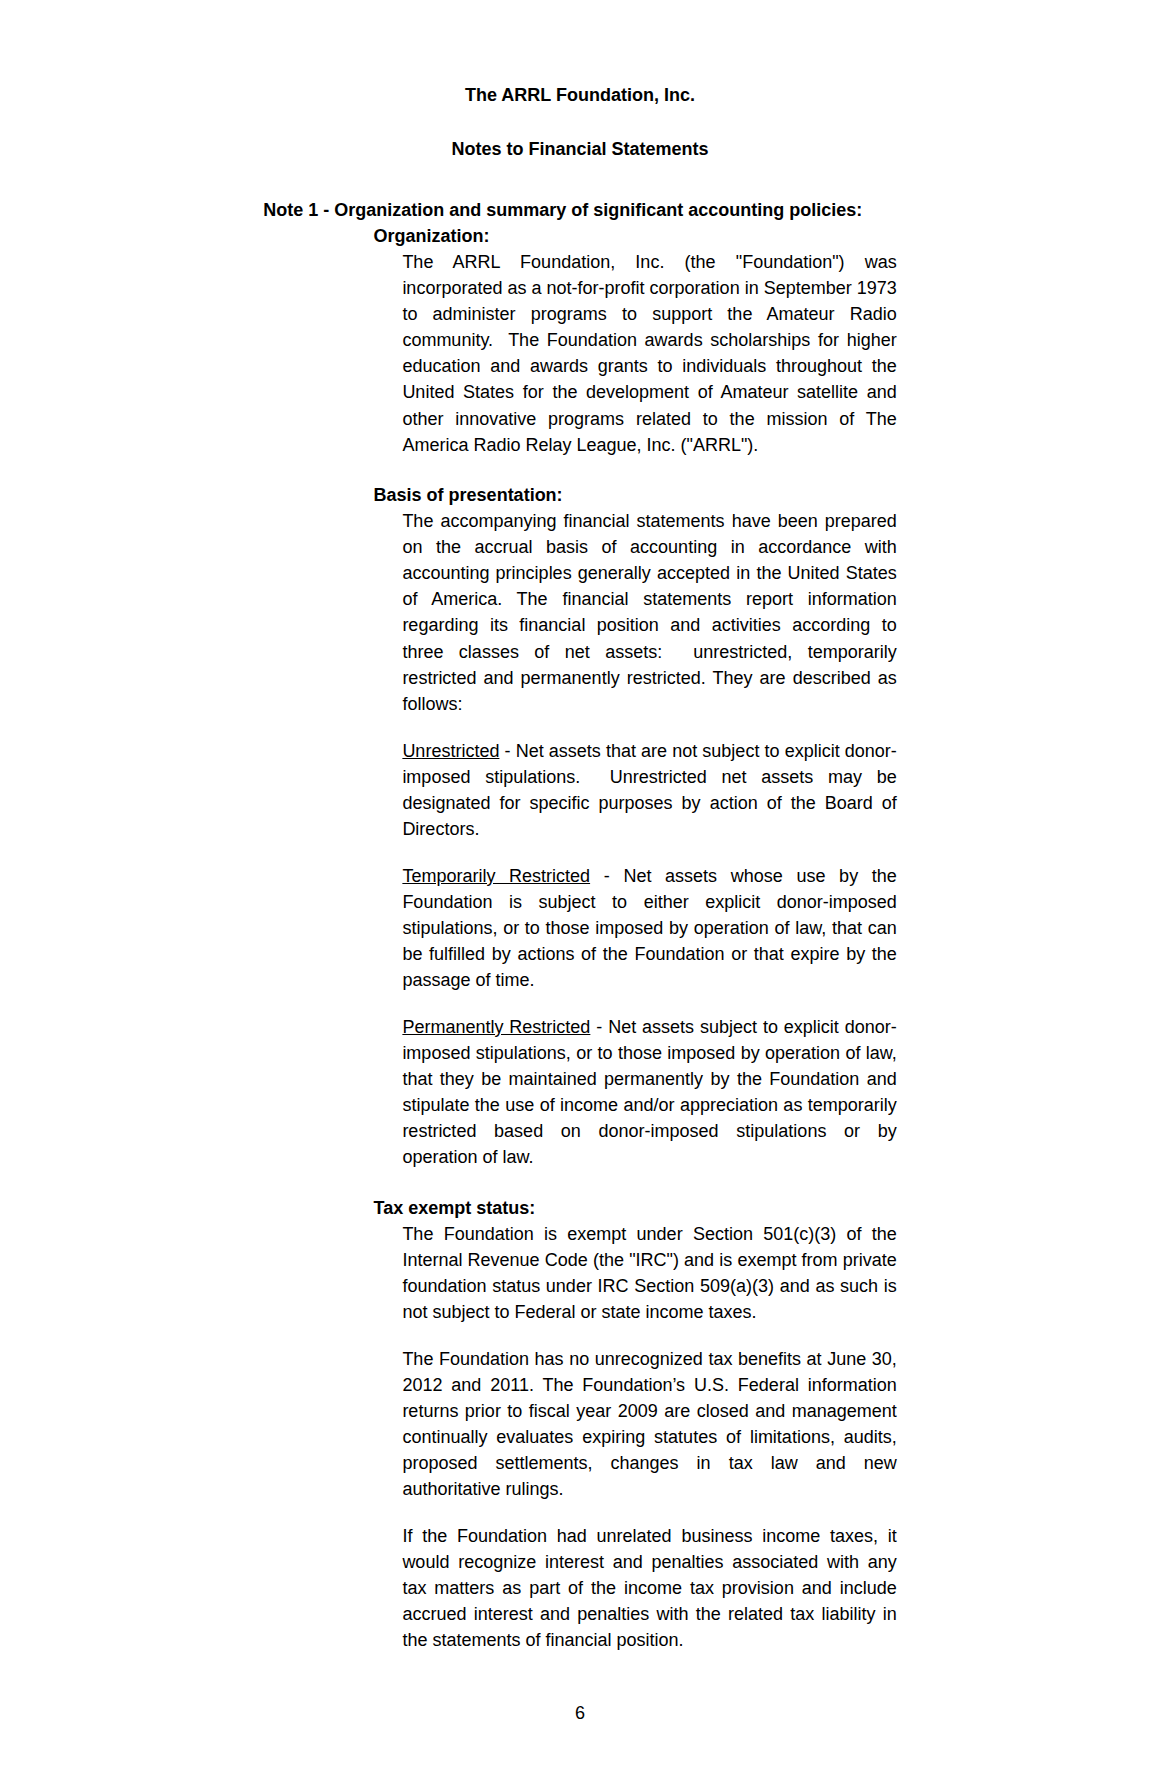The ARRL Foundation, Inc.
Notes to Financial Statements
Note 1 - Organization and summary of significant accounting policies:
Organization:
The ARRL Foundation, Inc. (the "Foundation") was incorporated as a not-for-profit corporation in September 1973 to administer programs to support the Amateur Radio community. The Foundation awards scholarships for higher education and awards grants to individuals throughout the United States for the development of Amateur satellite and other innovative programs related to the mission of The America Radio Relay League, Inc. ("ARRL").
Basis of presentation:
The accompanying financial statements have been prepared on the accrual basis of accounting in accordance with accounting principles generally accepted in the United States of America. The financial statements report information regarding its financial position and activities according to three classes of net assets: unrestricted, temporarily restricted and permanently restricted. They are described as follows:
Unrestricted - Net assets that are not subject to explicit donor-imposed stipulations. Unrestricted net assets may be designated for specific purposes by action of the Board of Directors.
Temporarily Restricted - Net assets whose use by the Foundation is subject to either explicit donor-imposed stipulations, or to those imposed by operation of law, that can be fulfilled by actions of the Foundation or that expire by the passage of time.
Permanently Restricted - Net assets subject to explicit donor-imposed stipulations, or to those imposed by operation of law, that they be maintained permanently by the Foundation and stipulate the use of income and/or appreciation as temporarily restricted based on donor-imposed stipulations or by operation of law.
Tax exempt status:
The Foundation is exempt under Section 501(c)(3) of the Internal Revenue Code (the "IRC") and is exempt from private foundation status under IRC Section 509(a)(3) and as such is not subject to Federal or state income taxes.
The Foundation has no unrecognized tax benefits at June 30, 2012 and 2011. The Foundation’s U.S. Federal information returns prior to fiscal year 2009 are closed and management continually evaluates expiring statutes of limitations, audits, proposed settlements, changes in tax law and new authoritative rulings.
If the Foundation had unrelated business income taxes, it would recognize interest and penalties associated with any tax matters as part of the income tax provision and include accrued interest and penalties with the related tax liability in the statements of financial position.
6